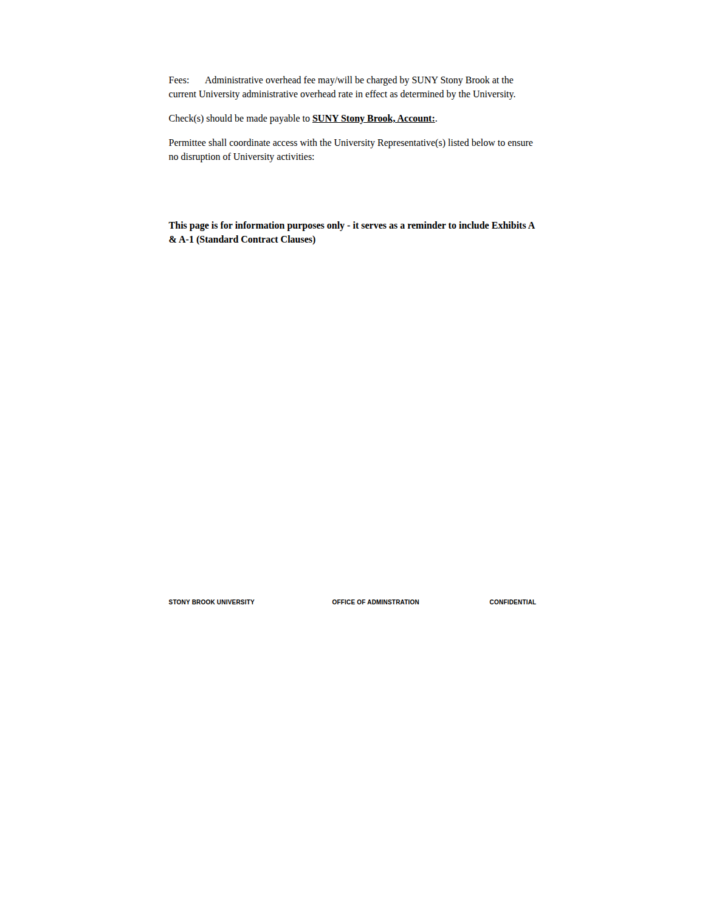Fees: Administrative overhead fee may/will be charged by SUNY Stony Brook at the current University administrative overhead rate in effect as determined by the University.
Check(s) should be made payable to SUNY Stony Brook, Account:.
Permittee shall coordinate access with the University Representative(s) listed below to ensure no disruption of University activities:
This page is for information purposes only - it serves as a reminder to include Exhibits A & A-1 (Standard Contract Clauses)
STONY BROOK UNIVERSITY
OFFICE OF ADMINSTRATION
CONFIDENTIAL